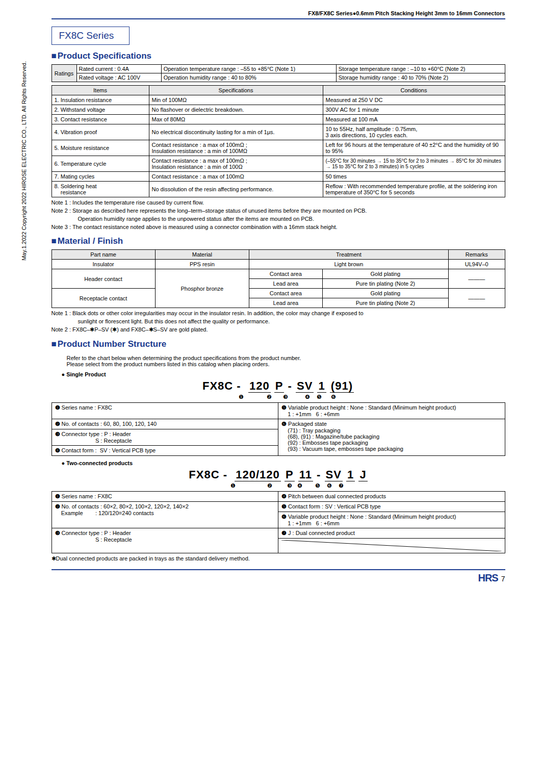May.1.2022 Copyright 2022 HIROSE ELECTRIC CO., LTD. All Rights Reserved.
FX8/FX8C Series●0.6mm Pitch Stacking Height 3mm to 16mm Connectors
FX8C Series
Product Specifications
| Ratings | Rated current : 0.4A | Operation temperature range : –55 to +85°C (Note 1) | Storage temperature range : –10 to +60°C (Note 2) |
| Rated voltage : AC 100V | Operation humidity range : 40 to 80% | Storage humidity range : 40 to 70% (Note 2) |
| Items | Specifications | Conditions |
| --- | --- | --- |
| 1. Insulation resistance | Min of 100MΩ | Measured at 250 V DC |
| 2. Withstand voltage | No flashover or dielectric breakdown. | 300V AC for 1 minute |
| 3. Contact resistance | Max of 80MΩ | Measured at 100 mA |
| 4. Vibration proof | No electrical discontinuity lasting for a min of 1μs. | 10 to 55Hz, half amplitude : 0.75mm, 3 axis directions, 10 cycles each. |
| 5. Moisture resistance | Contact resistance : a max of 100mΩ ; Insulation resistance : a min of 100MΩ | Left for 96 hours at the temperature of 40 ±2°C and the humidity of 90 to 95% |
| 6. Temperature cycle | Contact resistance : a max of 100mΩ ; Insulation resistance : a min of 100Ω | (–55°C for 30 minutes → 15 to 35°C for 2 to 3 minutes → 85°C for 30 minutes → 15 to 35°C for 2 to 3 minutes) in 5 cycles |
| 7. Mating cycles | Contact resistance : a max of 100mΩ | 50 times |
| 8. Soldering heat resistance | No dissolution of the resin affecting performance. | Reflow : With recommended temperature profile, at the soldering iron temperature of 350°C for 5 seconds |
Note 1 : Includes the temperature rise caused by current flow.
Note 2 : Storage as described here represents the long–term–storage status of unused items before they are mounted on PCB.
Operation humidity range applies to the unpowered status after the items are mounted on PCB.
Note 3 : The contact resistance noted above is measured using a connector combination with a 16mm stack height.
Material / Finish
| Part name | Material | Treatment | Remarks |
| --- | --- | --- | --- |
| Insulator | PPS resin | Light brown | UL94V–0 |
| Header contact | Phosphor bronze | Contact area | Gold plating | ——— |
| Lead area | Pure tin plating (Note 2) |
| Receptacle contact | Contact area | Gold plating | ——— |
| Lead area | Pure tin plating (Note 2) |
Note 1 : Black dots or other color irregularities may occur in the insulator resin. In addition, the color may change if exposed to
sunlight or florescent light. But this does not affect the quality or performance.
Note 2 : FX8C–✱P–SV (✱) and FX8C–✱S–SV are gold plated.
Product Number Structure
Refer to the chart below when determining the product specifications from the product number.
Please select from the product numbers listed in this catalog when placing orders.
Single Product
FX8C - 120 P - SV 1 (91)
❶ ❷ ❸ ❹ ❺ ❻
| ❶ Series name : FX8C | ❺ Variable product height : None : Standard (Minimum height product) 1 : +1mm 6 : +6mm |
| ❷ No. of contacts : 60, 80, 100, 120, 140 | ❻ Packaged state (71) : Tray packaging (68), (91) : Magazine/tube packaging (92) : Embosses tape packaging (93) : Vacuum tape, embosses tape packaging |
| ❸ Connector type : P : Header S : Receptacle |
| ❹ Contact form : SV : Vertical PCB type |
Two-connected products
FX8C - 120/120 P 11 - SV 1 J
❶ ❷ ❸ ❹ ❺ ❻ ❼
| ❶ Series name : FX8C | ❹ Pitch between dual connected products |
| ❷ No. of contacts : 60×2, 80×2, 100×2, 120×2, 140×2 Example : 120/120=240 contacts | ❺ Contact form : SV : Vertical PCB type |
| ❻ Variable product height : None : Standard (Minimum height product) 1 : +1mm 6 : +6mm |
| ❸ Connector type : P : Header S : Receptacle | ❼ J : Dual connected product |
✱Dual connected products are packed in trays as the standard delivery method.
HRS 7